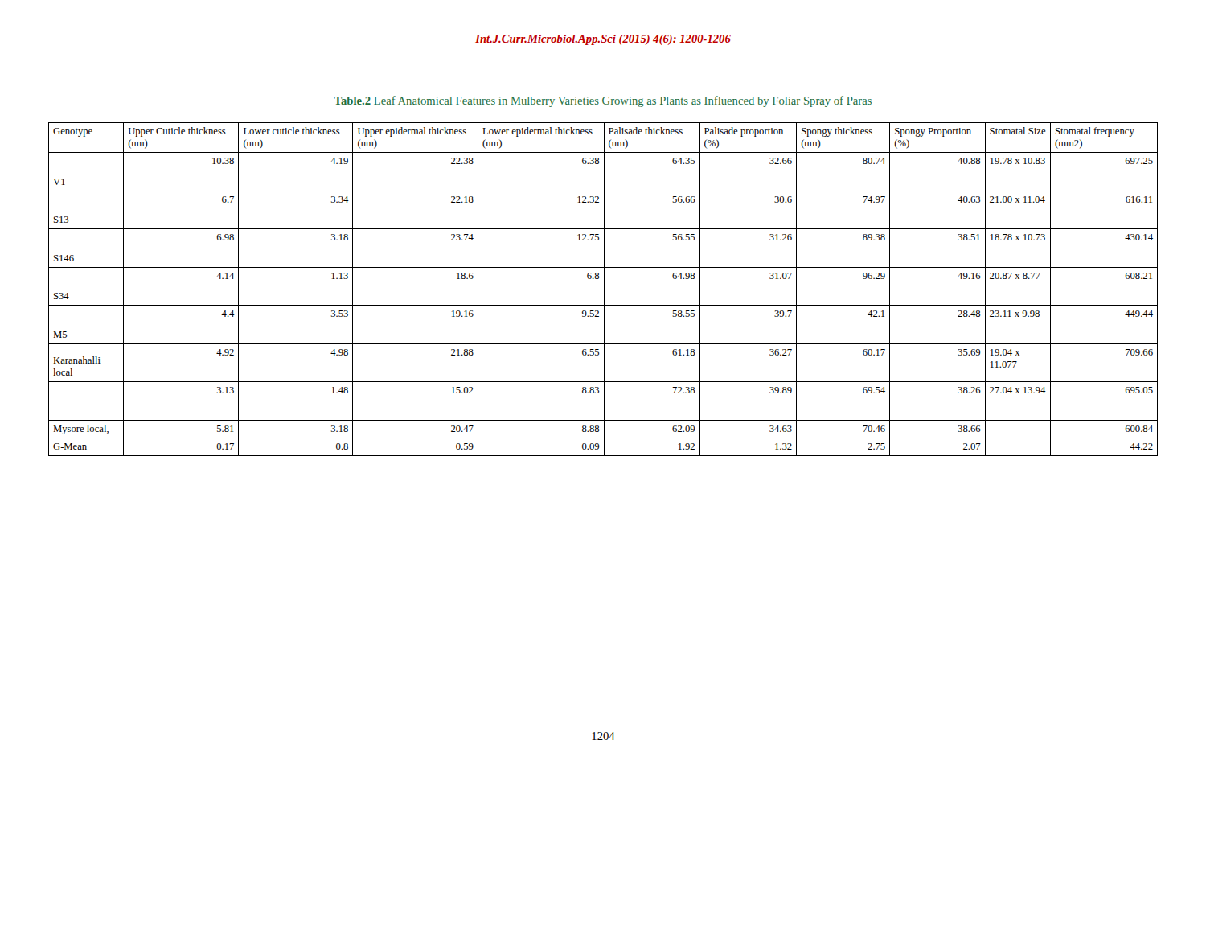Int.J.Curr.Microbiol.App.Sci (2015) 4(6): 1200-1206
Table.2 Leaf Anatomical Features in Mulberry Varieties Growing as Plants as Influenced by Foliar Spray of Paras
| Genotype | Upper Cuticle thickness (um) | Lower cuticle thickness (um) | Upper epidermal thickness (um) | Lower epidermal thickness (um) | Palisade thickness (um) | Palisade proportion (%) | Spongy thickness (um) | Spongy Proportion (%) | Stomatal Size | Stomatal frequency (mm2) |
| --- | --- | --- | --- | --- | --- | --- | --- | --- | --- | --- |
| V1 | 10.38 | 4.19 | 22.38 | 6.38 | 64.35 | 32.66 | 80.74 | 40.88 | 19.78 x 10.83 | 697.25 |
| S13 | 6.7 | 3.34 | 22.18 | 12.32 | 56.66 | 30.6 | 74.97 | 40.63 | 21.00 x 11.04 | 616.11 |
| S146 | 6.98 | 3.18 | 23.74 | 12.75 | 56.55 | 31.26 | 89.38 | 38.51 | 18.78 x 10.73 | 430.14 |
| S34 | 4.14 | 1.13 | 18.6 | 6.8 | 64.98 | 31.07 | 96.29 | 49.16 | 20.87 x 8.77 | 608.21 |
| M5 | 4.4 | 3.53 | 19.16 | 9.52 | 58.55 | 39.7 | 42.1 | 28.48 | 23.11 x 9.98 | 449.44 |
| Karanahalli local | 4.92 | 4.98 | 21.88 | 6.55 | 61.18 | 36.27 | 60.17 | 35.69 | 19.04 x 11.077 | 709.66 |
| | 3.13 | 1.48 | 15.02 | 8.83 | 72.38 | 39.89 | 69.54 | 38.26 | 27.04 x 13.94 | 695.05 |
| Mysore local, | 5.81 | 3.18 | 20.47 | 8.88 | 62.09 | 34.63 | 70.46 | 38.66 | | 600.84 |
| G-Mean | 0.17 | 0.8 | 0.59 | 0.09 | 1.92 | 1.32 | 2.75 | 2.07 | | 44.22 |
1204